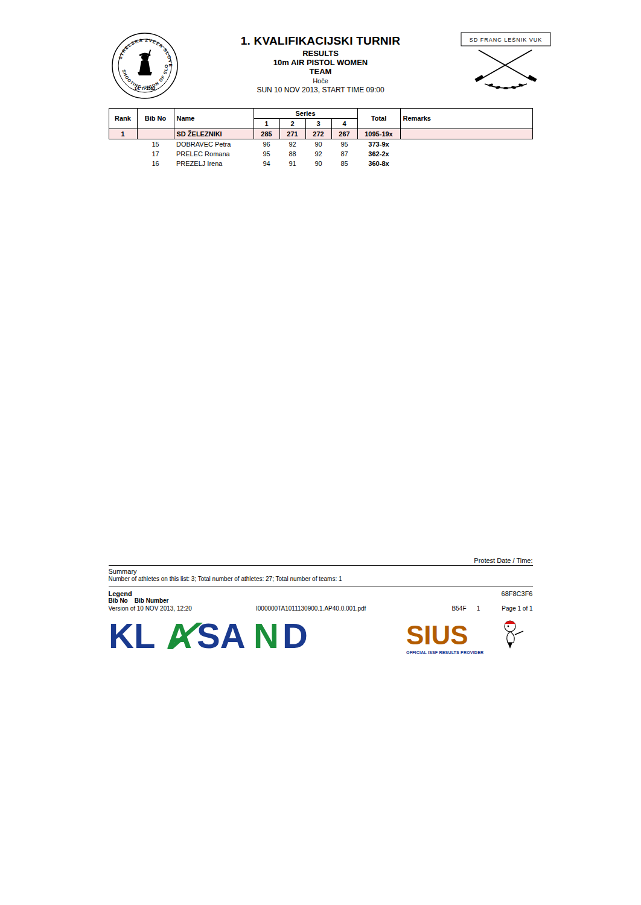STRELSKA ZVEZA SLOVENIJE SHOOTING UNION OF SLOVENIA 14. 7. 1562
1. KVALIFIKACIJSKI TURNIR
RESULTS
10m AIR PISTOL WOMEN
TEAM
Hoče
SUN 10 NOV 2013, START TIME 09:00
SD FRANC LEŠNIK VUK
| Rank | Bib No | Name | Series | Total | Remarks |
| --- | --- | --- | --- | --- | --- |
| 1 | 2 | 3 | 4 |
| 1 | | SD ŽELEZNIKI | 285 | 271 | 272 | 267 | 1095-19x | |
| | 15 | DOBRAVEC Petra | 96 | 92 | 90 | 95 | 373-9x | |
| | 17 | PRELEC Romana | 95 | 88 | 92 | 87 | 362-2x | |
| | 16 | PREZELJ Irena | 94 | 91 | 90 | 85 | 360-8x | |
Protest Date / Time:
Summary
Number of athletes on this list: 3; Total number of athletes: 27; Total number of teams: 1
68F8C3F6
Legend
Bib No Bib Number
Version of 10 NOV 2013, 12:20
I000000TA1011130900.1.AP40.0.001.pdf
B54F
1
Page 1 of 1
KL A SA N D
SIUS OFFICIAL ISSF RESULTS PROVIDER